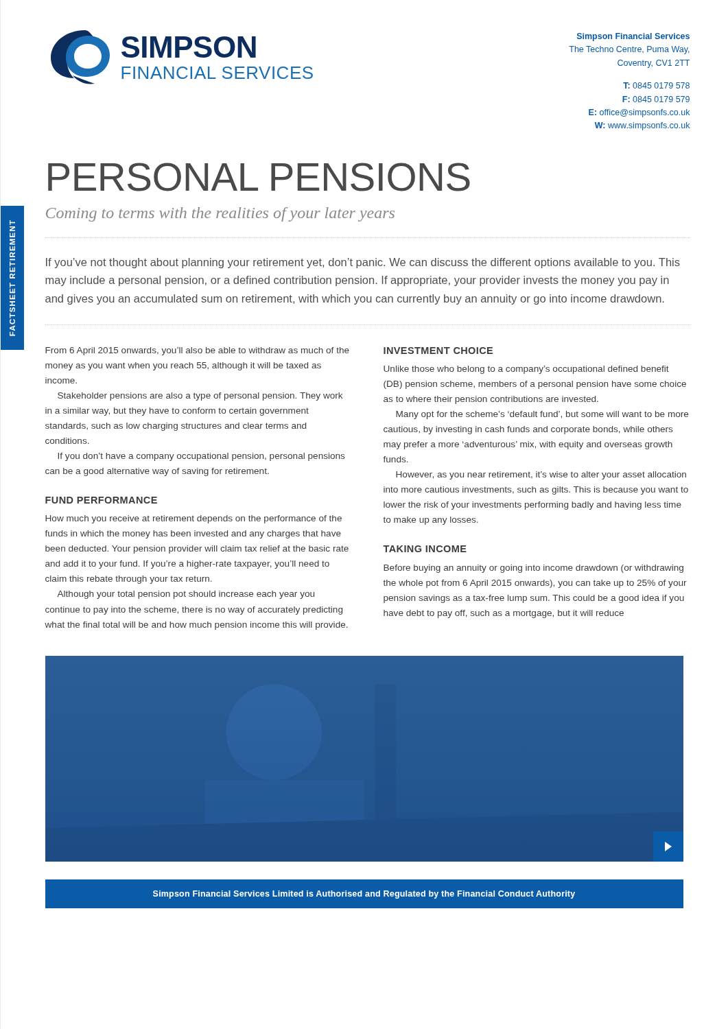FACTSHEET RETIREMENT
SIMPSON FINANCIAL SERVICES
Simpson Financial Services
The Techno Centre, Puma Way,
Coventry, CV1 2TT
T: 0845 0179 578
F: 0845 0179 579
E: office@simpsonfs.co.uk
W: www.simpsonfs.co.uk
PERSONAL PENSIONS
Coming to terms with the realities of your later years
If you’ve not thought about planning your retirement yet, don’t panic. We can discuss the different options available to you. This may include a personal pension, or a defined contribution pension. If appropriate, your provider invests the money you pay in and gives you an accumulated sum on retirement, with which you can currently buy an annuity or go into income drawdown.
From 6 April 2015 onwards, you’ll also be able to withdraw as much of the money as you want when you reach 55, although it will be taxed as income.
Stakeholder pensions are also a type of personal pension. They work in a similar way, but they have to conform to certain government standards, such as low charging structures and clear terms and conditions.
If you don’t have a company occupational pension, personal pensions can be a good alternative way of saving for retirement.
Fund performance
How much you receive at retirement depends on the performance of the funds in which the money has been invested and any charges that have been deducted. Your pension provider will claim tax relief at the basic rate and add it to your fund. If you’re a higher-rate taxpayer, you’ll need to claim this rebate through your tax return.
Although your total pension pot should increase each year you continue to pay into the scheme, there is no way of accurately predicting what the final total will be and how much pension income this will provide.
Investment choice
Unlike those who belong to a company’s occupational defined benefit (DB) pension scheme, members of a personal pension have some choice as to where their pension contributions are invested.
Many opt for the scheme’s ‘default fund’, but some will want to be more cautious, by investing in cash funds and corporate bonds, while others may prefer a more ‘adventurous’ mix, with equity and overseas growth funds.
However, as you near retirement, it’s wise to alter your asset allocation into more cautious investments, such as gilts. This is because you want to lower the risk of your investments performing badly and having less time to make up any losses.
Taking income
Before buying an annuity or going into income drawdown (or withdrawing the whole pot from 6 April 2015 onwards), you can take up to 25% of your pension savings as a tax-free lump sum. This could be a good idea if you have debt to pay off, such as a mortgage, but it will reduce
Simpson Financial Services Limited is Authorised and Regulated by the Financial Conduct Authority